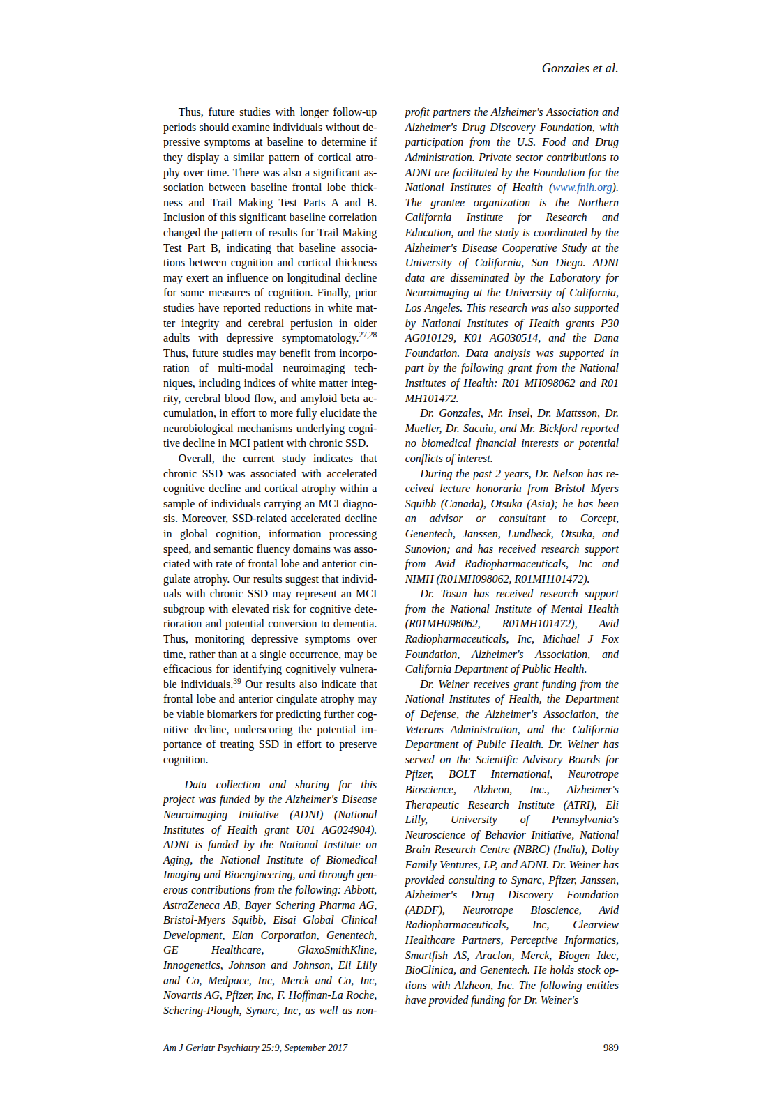Gonzales et al.
Thus, future studies with longer follow-up periods should examine individuals without depressive symptoms at baseline to determine if they display a similar pattern of cortical atrophy over time. There was also a significant association between baseline frontal lobe thickness and Trail Making Test Parts A and B. Inclusion of this significant baseline correlation changed the pattern of results for Trail Making Test Part B, indicating that baseline associations between cognition and cortical thickness may exert an influence on longitudinal decline for some measures of cognition. Finally, prior studies have reported reductions in white matter integrity and cerebral perfusion in older adults with depressive symptomatology.27,28 Thus, future studies may benefit from incorporation of multi-modal neuroimaging techniques, including indices of white matter integrity, cerebral blood flow, and amyloid beta accumulation, in effort to more fully elucidate the neurobiological mechanisms underlying cognitive decline in MCI patient with chronic SSD.
Overall, the current study indicates that chronic SSD was associated with accelerated cognitive decline and cortical atrophy within a sample of individuals carrying an MCI diagnosis. Moreover, SSD-related accelerated decline in global cognition, information processing speed, and semantic fluency domains was associated with rate of frontal lobe and anterior cingulate atrophy. Our results suggest that individuals with chronic SSD may represent an MCI subgroup with elevated risk for cognitive deterioration and potential conversion to dementia. Thus, monitoring depressive symptoms over time, rather than at a single occurrence, may be efficacious for identifying cognitively vulnerable individuals.39 Our results also indicate that frontal lobe and anterior cingulate atrophy may be viable biomarkers for predicting further cognitive decline, underscoring the potential importance of treating SSD in effort to preserve cognition.
Data collection and sharing for this project was funded by the Alzheimer's Disease Neuroimaging Initiative (ADNI) (National Institutes of Health grant U01 AG024904). ADNI is funded by the National Institute on Aging, the National Institute of Biomedical Imaging and Bioengineering, and through generous contributions from the following: Abbott, AstraZeneca AB, Bayer Schering Pharma AG, Bristol-Myers Squibb, Eisai Global Clinical Development, Elan Corporation, Genentech, GE Healthcare, GlaxoSmithKline, Innogenetics, Johnson and Johnson, Eli Lilly and Co, Medpace, Inc, Merck and Co, Inc, Novartis AG, Pfizer, Inc, F. Hoffman-La Roche, Schering-Plough, Synarc, Inc, as well as nonprofit partners the Alzheimer's Association and Alzheimer's Drug Discovery Foundation, with participation from the U.S. Food and Drug Administration. Private sector contributions to ADNI are facilitated by the Foundation for the National Institutes of Health (www.fnih.org). The grantee organization is the Northern California Institute for Research and Education, and the study is coordinated by the Alzheimer's Disease Cooperative Study at the University of California, San Diego. ADNI data are disseminated by the Laboratory for Neuroimaging at the University of California, Los Angeles. This research was also supported by National Institutes of Health grants P30 AG010129, K01 AG030514, and the Dana Foundation. Data analysis was supported in part by the following grant from the National Institutes of Health: R01 MH098062 and R01 MH101472.
Dr. Gonzales, Mr. Insel, Dr. Mattsson, Dr. Mueller, Dr. Sacuiu, and Mr. Bickford reported no biomedical financial interests or potential conflicts of interest.
During the past 2 years, Dr. Nelson has received lecture honoraria from Bristol Myers Squibb (Canada), Otsuka (Asia); he has been an advisor or consultant to Corcept, Genentech, Janssen, Lundbeck, Otsuka, and Sunovion; and has received research support from Avid Radiopharmaceuticals, Inc and NIMH (R01MH098062, R01MH101472).
Dr. Tosun has received research support from the National Institute of Mental Health (R01MH098062, R01MH101472), Avid Radiopharmaceuticals, Inc, Michael J Fox Foundation, Alzheimer's Association, and California Department of Public Health.
Dr. Weiner receives grant funding from the National Institutes of Health, the Department of Defense, the Alzheimer's Association, the Veterans Administration, and the California Department of Public Health. Dr. Weiner has served on the Scientific Advisory Boards for Pfizer, BOLT International, Neurotrope Bioscience, Alzheon, Inc., Alzheimer's Therapeutic Research Institute (ATRI), Eli Lilly, University of Pennsylvania's Neuroscience of Behavior Initiative, National Brain Research Centre (NBRC) (India), Dolby Family Ventures, LP, and ADNI. Dr. Weiner has provided consulting to Synarc, Pfizer, Janssen, Alzheimer's Drug Discovery Foundation (ADDF), Neurotrope Bioscience, Avid Radiopharmaceuticals, Inc, Clearview Healthcare Partners, Perceptive Informatics, Smartfish AS, Araclon, Merck, Biogen Idec, BioClinica, and Genentech. He holds stock options with Alzheon, Inc. The following entities have provided funding for Dr. Weiner's
Am J Geriatr Psychiatry 25:9, September 2017 989